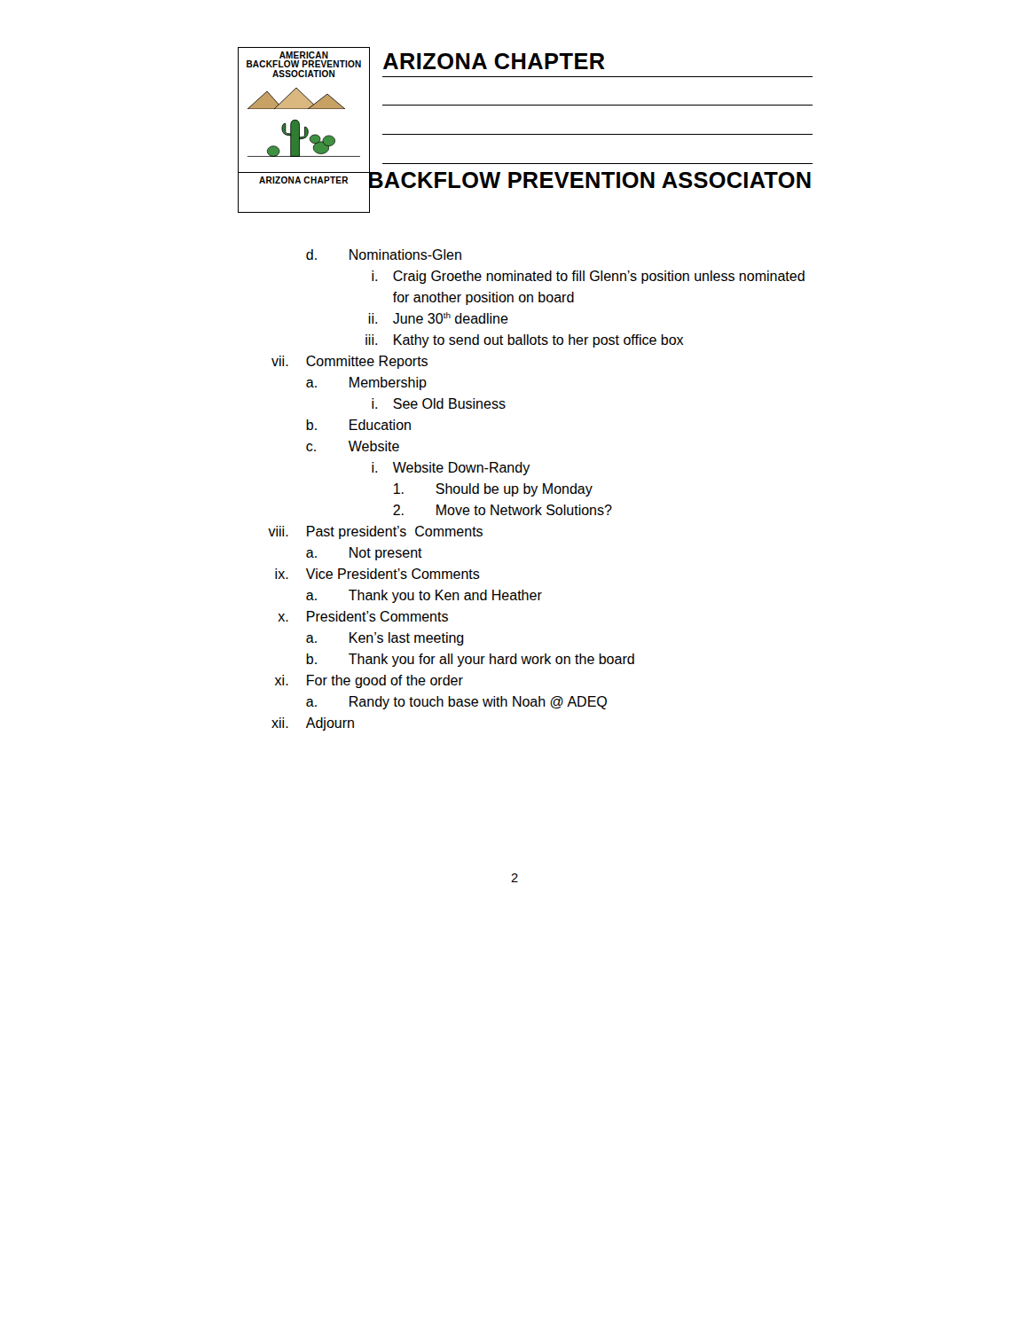AMERICAN
BACKFLOW PREVENTION
ASSOCIATION
ARIZONA CHAPTER
ARIZONA CHAPTER
AMERICAN BACKFLOW PREVENTION ASSOCIATON
d. Nominations-Glen
i. Craig Groethe nominated to fill Glenn’s position unless nominated for another position on board
ii. June 30th deadline
iii. Kathy to send out ballots to her post office box
vii. Committee Reports
a. Membership
i. See Old Business
b. Education
c. Website
i. Website Down-Randy
1. Should be up by Monday
2. Move to Network Solutions?
viii. Past president’s Comments
a. Not present
ix. Vice President’s Comments
a. Thank you to Ken and Heather
x. President’s Comments
a. Ken’s last meeting
b. Thank you for all your hard work on the board
xi. For the good of the order
a. Randy to touch base with Noah @ ADEQ
xii. Adjourn
2